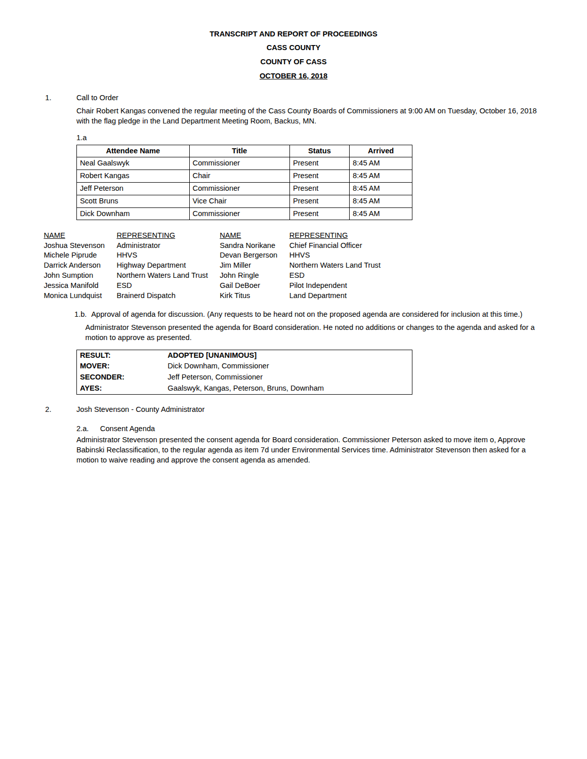TRANSCRIPT AND REPORT OF PROCEEDINGS
CASS COUNTY
COUNTY OF CASS
OCTOBER 16, 2018
1.
Call to Order
Chair Robert Kangas convened the regular meeting of the Cass County Boards of Commissioners at 9:00 AM on Tuesday, October 16, 2018 with the flag pledge in the Land Department Meeting Room, Backus, MN.
1.a
| Attendee Name | Title | Status | Arrived |
| --- | --- | --- | --- |
| Neal Gaalswyk | Commissioner | Present | 8:45 AM |
| Robert Kangas | Chair | Present | 8:45 AM |
| Jeff Peterson | Commissioner | Present | 8:45 AM |
| Scott Bruns | Vice Chair | Present | 8:45 AM |
| Dick Downham | Commissioner | Present | 8:45 AM |
| NAME | REPRESENTING | NAME | REPRESENTING |
| Joshua Stevenson | Administrator | Sandra Norikane | Chief Financial Officer |
| Michele Piprude | HHVS | Devan Bergerson | HHVS |
| Darrick Anderson | Highway Department | Jim Miller | Northern Waters Land Trust |
| John Sumption | Northern Waters Land Trust | John Ringle | ESD |
| Jessica Manifold | ESD | Gail DeBoer | Pilot Independent |
| Monica Lundquist | Brainerd Dispatch | Kirk Titus | Land Department |
1.b.
Approval of agenda for discussion. (Any requests to be heard not on the proposed agenda are considered for inclusion at this time.)
Administrator Stevenson presented the agenda for Board consideration. He noted no additions or changes to the agenda and asked for a motion to approve as presented.
| RESULT: | ADOPTED [UNANIMOUS] |
| MOVER: | Dick Downham, Commissioner |
| SECONDER: | Jeff Peterson, Commissioner |
| AYES: | Gaalswyk, Kangas, Peterson, Bruns, Downham |
2.
Josh Stevenson - County Administrator
2.a. Consent Agenda
Administrator Stevenson presented the consent agenda for Board consideration. Commissioner Peterson asked to move item o, Approve Babinski Reclassification, to the regular agenda as item 7d under Environmental Services time. Administrator Stevenson then asked for a motion to waive reading and approve the consent agenda as amended.